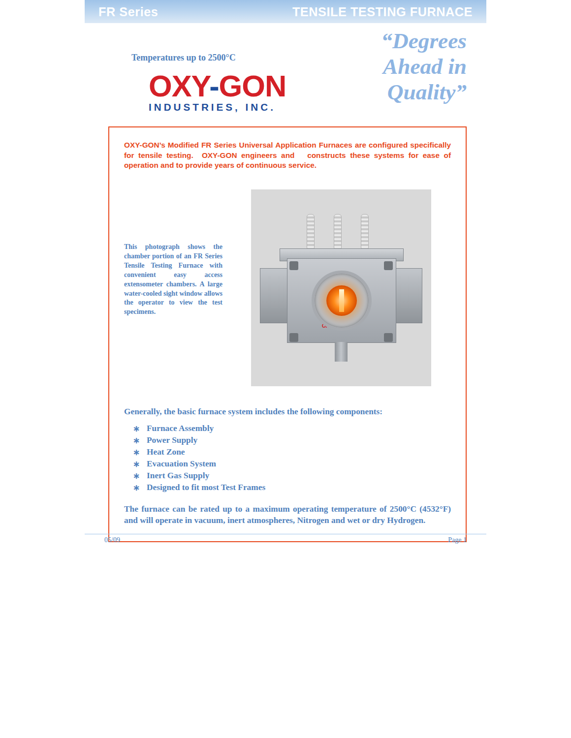FR Series
TENSILE TESTING FURNACE
“Degrees Ahead in Quality”
Temperatures up to 2500°C
OXY-GON
INDUSTRIES, INC.
OXY-GON’s Modified FR Series Universal Application Furnaces are configured specifically for tensile testing. OXY-GON engineers and constructs these systems for ease of operation and to provide years of continuous service.
This photograph shows the chamber portion of an FR Series Tensile Testing Furnace with convenient easy access extensometer chambers. A large water-cooled sight window allows the operator to view the test specimens.
OXY-GON
Generally, the basic furnace system includes the following components:
Furnace Assembly
Power Supply
Heat Zone
Evacuation System
Inert Gas Supply
Designed to fit most Test Frames
The furnace can be rated up to a maximum operating temperature of 2500°C (4532°F) and will operate in vacuum, inert atmospheres, Nitrogen and wet or dry Hydrogen.
05/09 Page 1